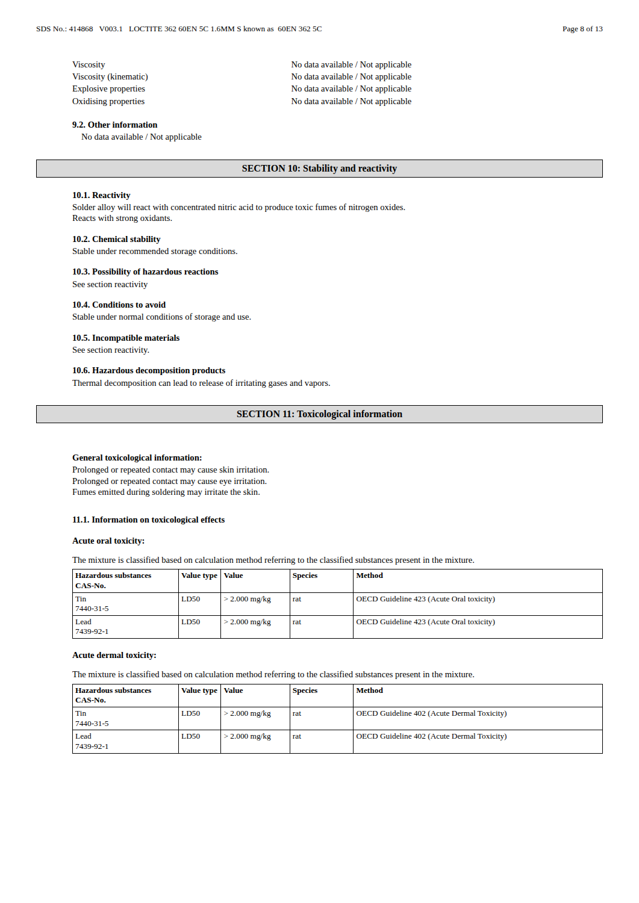SDS No.: 414868 V003.1 LOCTITE 362 60EN 5C 1.6MM S known as 60EN 362 5C
Page 8 of 13
| Viscosity | No data available / Not applicable |
| Viscosity (kinematic) | No data available / Not applicable |
| Explosive properties | No data available / Not applicable |
| Oxidising properties | No data available / Not applicable |
9.2. Other information
No data available / Not applicable
SECTION 10: Stability and reactivity
10.1. Reactivity
Solder alloy will react with concentrated nitric acid to produce toxic fumes of nitrogen oxides.
Reacts with strong oxidants.
10.2. Chemical stability
Stable under recommended storage conditions.
10.3. Possibility of hazardous reactions
See section reactivity
10.4. Conditions to avoid
Stable under normal conditions of storage and use.
10.5. Incompatible materials
See section reactivity.
10.6. Hazardous decomposition products
Thermal decomposition can lead to release of irritating gases and vapors.
SECTION 11: Toxicological information
General toxicological information:
Prolonged or repeated contact may cause skin irritation.
Prolonged or repeated contact may cause eye irritation.
Fumes emitted during soldering may irritate the skin.
11.1. Information on toxicological effects
Acute oral toxicity:
The mixture is classified based on calculation method referring to the classified substances present in the mixture.
| Hazardous substances CAS-No. | Value type | Value | Species | Method |
| --- | --- | --- | --- | --- |
| Tin 7440-31-5 | LD50 | > 2.000 mg/kg | rat | OECD Guideline 423 (Acute Oral toxicity) |
| Lead 7439-92-1 | LD50 | > 2.000 mg/kg | rat | OECD Guideline 423 (Acute Oral toxicity) |
Acute dermal toxicity:
The mixture is classified based on calculation method referring to the classified substances present in the mixture.
| Hazardous substances CAS-No. | Value type | Value | Species | Method |
| --- | --- | --- | --- | --- |
| Tin 7440-31-5 | LD50 | > 2.000 mg/kg | rat | OECD Guideline 402 (Acute Dermal Toxicity) |
| Lead 7439-92-1 | LD50 | > 2.000 mg/kg | rat | OECD Guideline 402 (Acute Dermal Toxicity) |